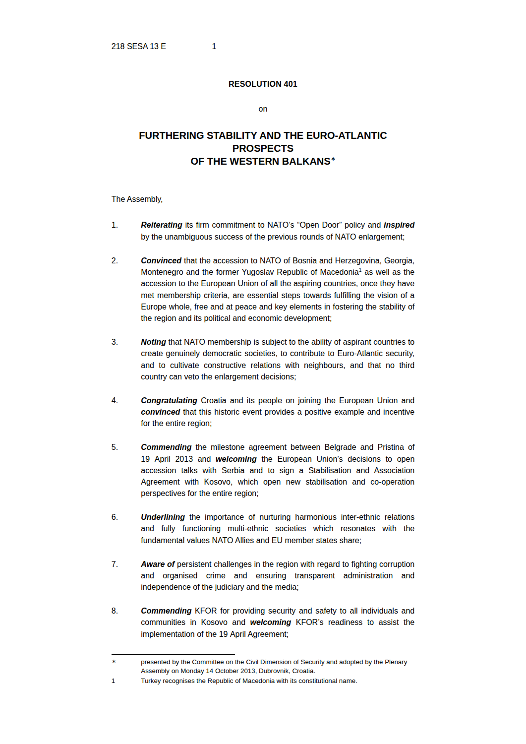218 SESA 13 E
1
RESOLUTION 401
on
FURTHERING STABILITY AND THE EURO-ATLANTIC PROSPECTS
OF THE WESTERN BALKANS∗
The Assembly,
1.
Reiterating its firm commitment to NATO’s “Open Door” policy and inspired by the unambiguous success of the previous rounds of NATO enlargement;
2.
Convinced that the accession to NATO of Bosnia and Herzegovina, Georgia, Montenegro and the former Yugoslav Republic of Macedonia1 as well as the accession to the European Union of all the aspiring countries, once they have met membership criteria, are essential steps towards fulfilling the vision of a Europe whole, free and at peace and key elements in fostering the stability of the region and its political and economic development;
3.
Noting that NATO membership is subject to the ability of aspirant countries to create genuinely democratic societies, to contribute to Euro-Atlantic security, and to cultivate constructive relations with neighbours, and that no third country can veto the enlargement decisions;
4.
Congratulating Croatia and its people on joining the European Union and convinced that this historic event provides a positive example and incentive for the entire region;
5.
Commending the milestone agreement between Belgrade and Pristina of 19 April 2013 and welcoming the European Union’s decisions to open accession talks with Serbia and to sign a Stabilisation and Association Agreement with Kosovo, which open new stabilisation and co-operation perspectives for the entire region;
6.
Underlining the importance of nurturing harmonious inter-ethnic relations and fully functioning multi-ethnic societies which resonates with the fundamental values NATO Allies and EU member states share;
7.
Aware of persistent challenges in the region with regard to fighting corruption and organised crime and ensuring transparent administration and independence of the judiciary and the media;
8.
Commending KFOR for providing security and safety to all individuals and communities in Kosovo and welcoming KFOR’s readiness to assist the implementation of the 19 April Agreement;
∗
presented by the Committee on the Civil Dimension of Security and adopted by the Plenary Assembly on Monday 14 October 2013, Dubrovnik, Croatia.
1
Turkey recognises the Republic of Macedonia with its constitutional name.